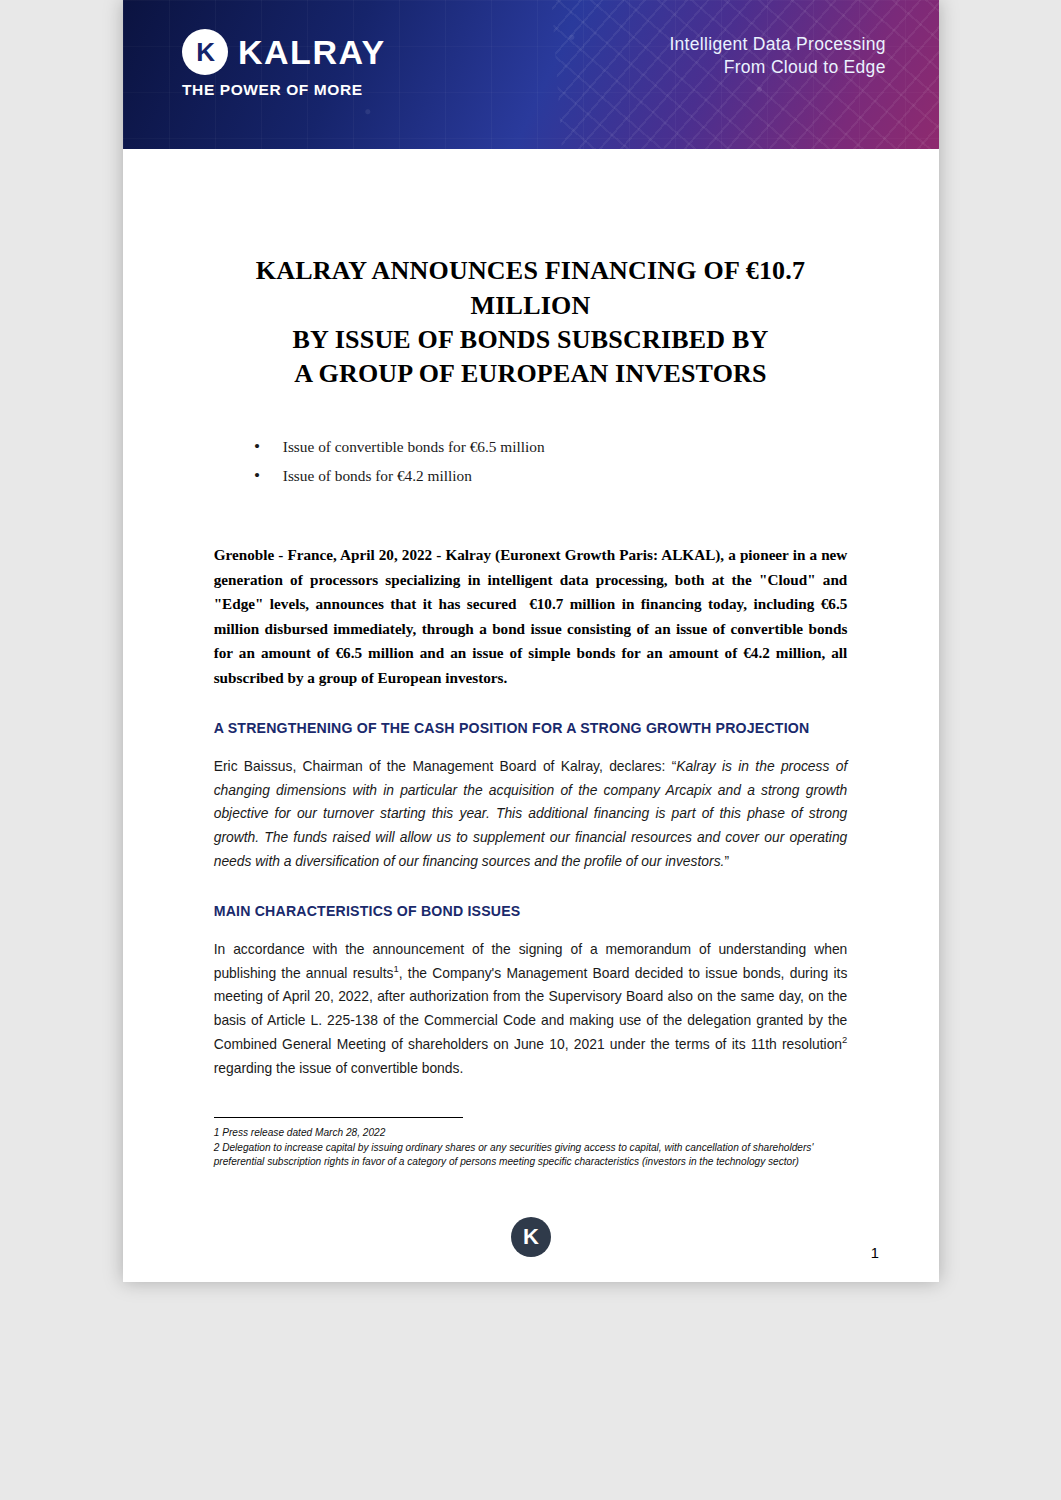K
KALRAY
THE POWER OF MORE
Intelligent Data Processing
From Cloud to Edge
KALRAY ANNOUNCES FINANCING OF €10.7 MILLION
BY ISSUE OF BONDS SUBSCRIBED BY
A GROUP OF EUROPEAN INVESTORS
Issue of convertible bonds for €6.5 million
Issue of bonds for €4.2 million
Grenoble - France, April 20, 2022 - Kalray (Euronext Growth Paris: ALKAL), a pioneer in a new generation of processors specializing in intelligent data processing, both at the "Cloud" and "Edge" levels, announces that it has secured €10.7 million in financing today, including €6.5 million disbursed immediately, through a bond issue consisting of an issue of convertible bonds for an amount of €6.5 million and an issue of simple bonds for an amount of €4.2 million, all subscribed by a group of European investors.
A strengthening of the cash position for a strong growth projection
Eric Baissus, Chairman of the Management Board of Kalray, declares: “Kalray is in the process of changing dimensions with in particular the acquisition of the company Arcapix and a strong growth objective for our turnover starting this year. This additional financing is part of this phase of strong growth. The funds raised will allow us to supplement our financial resources and cover our operating needs with a diversification of our financing sources and the profile of our investors.”
Main characteristics of bond issues
In accordance with the announcement of the signing of a memorandum of understanding when publishing the annual results1, the Company's Management Board decided to issue bonds, during its meeting of April 20, 2022, after authorization from the Supervisory Board also on the same day, on the basis of Article L. 225-138 of the Commercial Code and making use of the delegation granted by the Combined General Meeting of shareholders on June 10, 2021 under the terms of its 11th resolution2 regarding the issue of convertible bonds.
1 Press release dated March 28, 2022
2 Delegation to increase capital by issuing ordinary shares or any securities giving access to capital, with cancellation of shareholders' preferential subscription rights in favor of a category of persons meeting specific characteristics (investors in the technology sector)
K
1